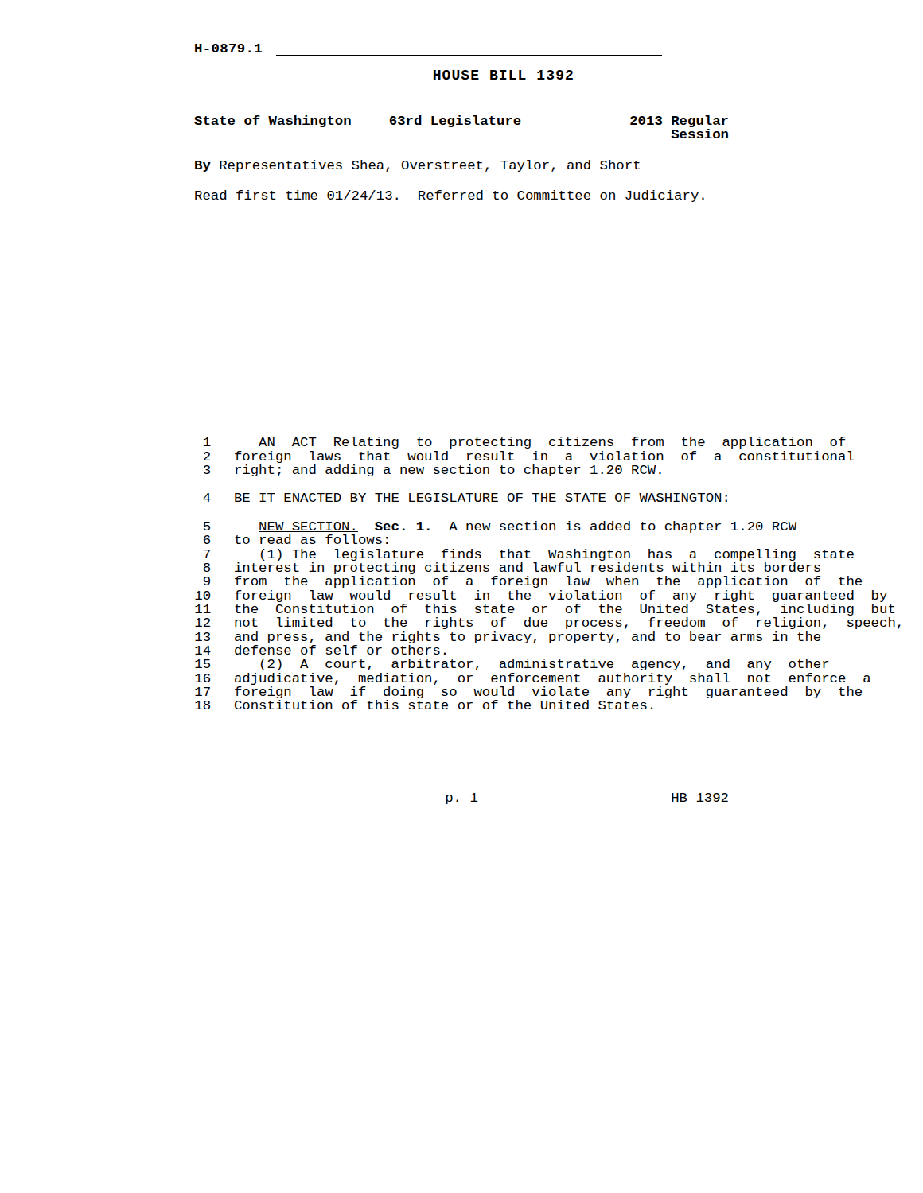H-0879.1
HOUSE BILL 1392
State of Washington 63rd Legislature 2013 Regular Session
By Representatives Shea, Overstreet, Taylor, and Short
Read first time 01/24/13. Referred to Committee on Judiciary.
1 AN ACT Relating to protecting citizens from the application of
2 foreign laws that would result in a violation of a constitutional
3 right; and adding a new section to chapter 1.20 RCW.
4 BE IT ENACTED BY THE LEGISLATURE OF THE STATE OF WASHINGTON:
5 NEW SECTION. Sec. 1. A new section is added to chapter 1.20 RCW
6 to read as follows:
7 (1) The legislature finds that Washington has a compelling state
8 interest in protecting citizens and lawful residents within its borders
9 from the application of a foreign law when the application of the
10 foreign law would result in the violation of any right guaranteed by
11 the Constitution of this state or of the United States, including but
12 not limited to the rights of due process, freedom of religion, speech,
13 and press, and the rights to privacy, property, and to bear arms in the
14 defense of self or others.
15 (2) A court, arbitrator, administrative agency, and any other
16 adjudicative, mediation, or enforcement authority shall not enforce a
17 foreign law if doing so would violate any right guaranteed by the
18 Constitution of this state or of the United States.
p. 1 HB 1392